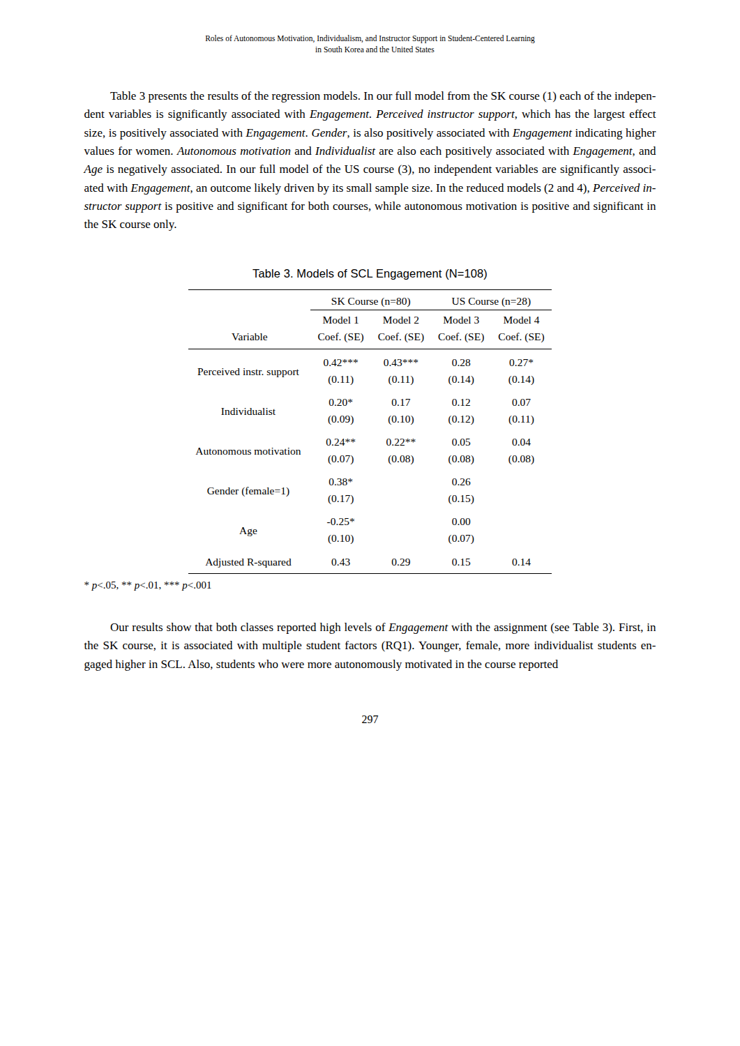Roles of Autonomous Motivation, Individualism, and Instructor Support in Student-Centered Learning in South Korea and the United States
Table 3 presents the results of the regression models. In our full model from the SK course (1) each of the independent variables is significantly associated with Engagement. Perceived instructor support, which has the largest effect size, is positively associated with Engagement. Gender, is also positively associated with Engagement indicating higher values for women. Autonomous motivation and Individualist are also each positively associated with Engagement, and Age is negatively associated. In our full model of the US course (3), no independent variables are significantly associated with Engagement, an outcome likely driven by its small sample size. In the reduced models (2 and 4), Perceived instructor support is positive and significant for both courses, while autonomous motivation is positive and significant in the SK course only.
Table 3. Models of SCL Engagement (N=108)
| | SK Course (n=80) | US Course (n=28) |
| --- | --- | --- |
| Variable | Model 1 Coef. (SE) | Model 2 Coef. (SE) | Model 3 Coef. (SE) | Model 4 Coef. (SE) |
| Perceived instr. support | 0.42*** | 0.43*** | 0.28 | 0.27* |
| (0.11) | (0.11) | (0.14) | (0.14) |
| Individualist | 0.20* | 0.17 | 0.12 | 0.07 |
| (0.09) | (0.10) | (0.12) | (0.11) |
| Autonomous motivation | 0.24** | 0.22** | 0.05 | 0.04 |
| (0.07) | (0.08) | (0.08) | (0.08) |
| Gender (female=1) | 0.38* | | 0.26 | |
| (0.17) | | (0.15) | |
| Age | -0.25* | | 0.00 | |
| (0.10) | | (0.07) | |
| Adjusted R-squared | 0.43 | 0.29 | 0.15 | 0.14 |
* p<.05, ** p<.01, *** p<.001
Our results show that both classes reported high levels of Engagement with the assignment (see Table 3). First, in the SK course, it is associated with multiple student factors (RQ1). Younger, female, more individualist students engaged higher in SCL. Also, students who were more autonomously motivated in the course reported
297